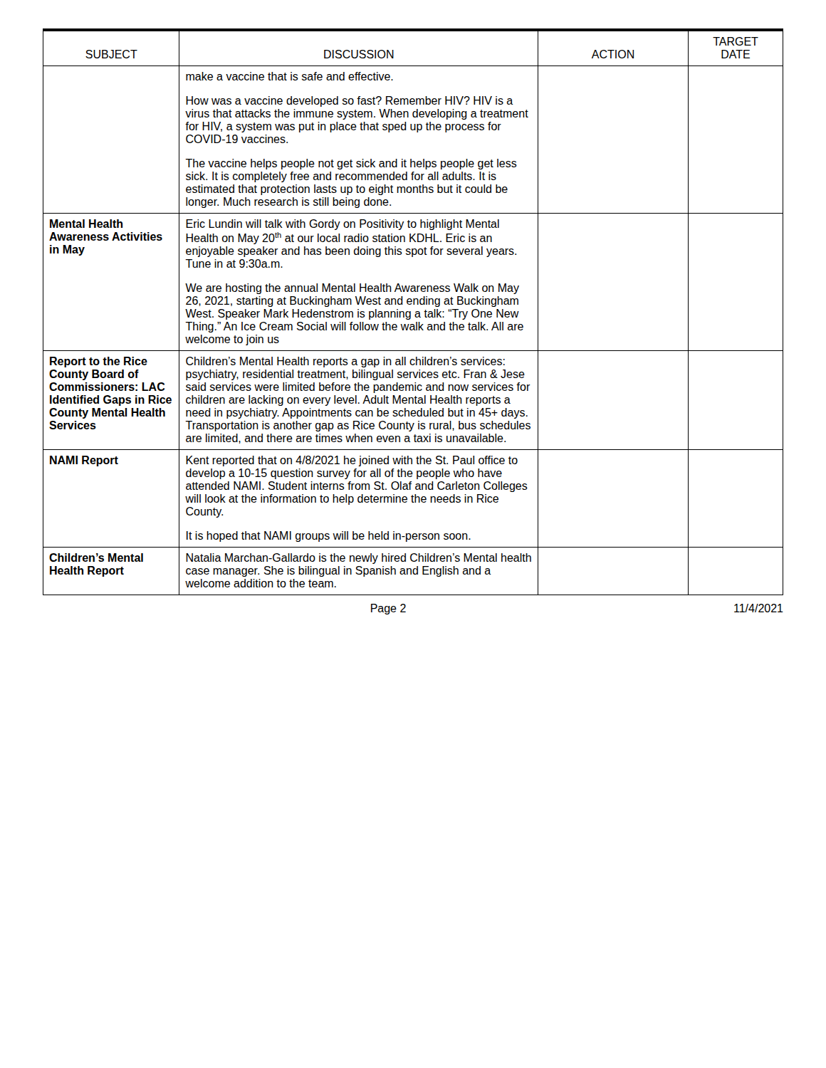| SUBJECT | DISCUSSION | ACTION | TARGET DATE |
| --- | --- | --- | --- |
| | make a vaccine that is safe and effective. How was a vaccine developed so fast? Remember HIV? HIV is a virus that attacks the immune system. When developing a treatment for HIV, a system was put in place that sped up the process for COVID-19 vaccines. The vaccine helps people not get sick and it helps people get less sick. It is completely free and recommended for all adults. It is estimated that protection lasts up to eight months but it could be longer. Much research is still being done. | | |
| Mental Health Awareness Activities in May | Eric Lundin will talk with Gordy on Positivity to highlight Mental Health on May 20 th at our local radio station KDHL. Eric is an enjoyable speaker and has been doing this spot for several years. Tune in at 9:30a.m. We are hosting the annual Mental Health Awareness Walk on May 26, 2021, starting at Buckingham West and ending at Buckingham West. Speaker Mark Hedenstrom is planning a talk: “Try One New Thing.” An Ice Cream Social will follow the walk and the talk. All are welcome to join us | | |
| Report to the Rice County Board of Commissioners: LAC Identified Gaps in Rice County Mental Health Services | Children’s Mental Health reports a gap in all children’s services: psychiatry, residential treatment, bilingual services etc. Fran & Jese said services were limited before the pandemic and now services for children are lacking on every level. Adult Mental Health reports a need in psychiatry. Appointments can be scheduled but in 45+ days. Transportation is another gap as Rice County is rural, bus schedules are limited, and there are times when even a taxi is unavailable. | | |
| NAMI Report | Kent reported that on 4/8/2021 he joined with the St. Paul office to develop a 10-15 question survey for all of the people who have attended NAMI. Student interns from St. Olaf and Carleton Colleges will look at the information to help determine the needs in Rice County. It is hoped that NAMI groups will be held in-person soon. | | |
| Children’s Mental Health Report | Natalia Marchan-Gallardo is the newly hired Children’s Mental health case manager. She is bilingual in Spanish and English and a welcome addition to the team. | | |
Page 2 11/4/2021